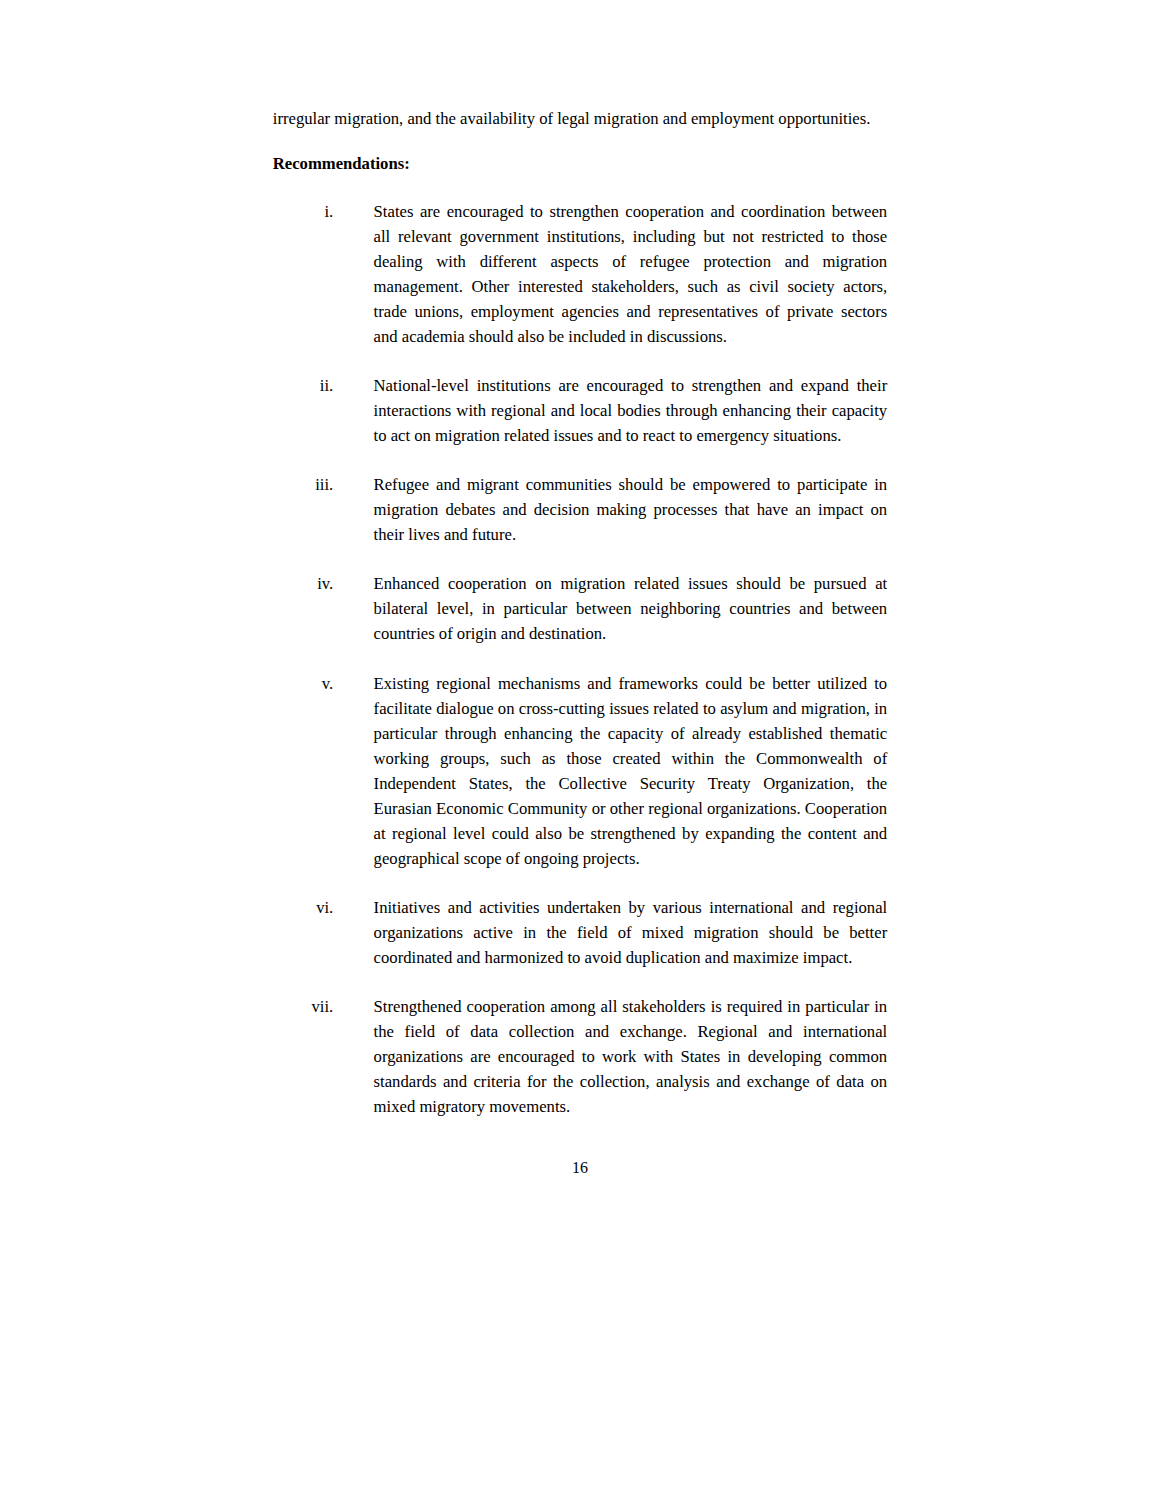irregular migration, and the availability of legal migration and employment opportunities.
Recommendations:
i. States are encouraged to strengthen cooperation and coordination between all relevant government institutions, including but not restricted to those dealing with different aspects of refugee protection and migration management. Other interested stakeholders, such as civil society actors, trade unions, employment agencies and representatives of private sectors and academia should also be included in discussions.
ii. National-level institutions are encouraged to strengthen and expand their interactions with regional and local bodies through enhancing their capacity to act on migration related issues and to react to emergency situations.
iii. Refugee and migrant communities should be empowered to participate in migration debates and decision making processes that have an impact on their lives and future.
iv. Enhanced cooperation on migration related issues should be pursued at bilateral level, in particular between neighboring countries and between countries of origin and destination.
v. Existing regional mechanisms and frameworks could be better utilized to facilitate dialogue on cross-cutting issues related to asylum and migration, in particular through enhancing the capacity of already established thematic working groups, such as those created within the Commonwealth of Independent States, the Collective Security Treaty Organization, the Eurasian Economic Community or other regional organizations. Cooperation at regional level could also be strengthened by expanding the content and geographical scope of ongoing projects.
vi. Initiatives and activities undertaken by various international and regional organizations active in the field of mixed migration should be better coordinated and harmonized to avoid duplication and maximize impact.
vii. Strengthened cooperation among all stakeholders is required in particular in the field of data collection and exchange. Regional and international organizations are encouraged to work with States in developing common standards and criteria for the collection, analysis and exchange of data on mixed migratory movements.
16